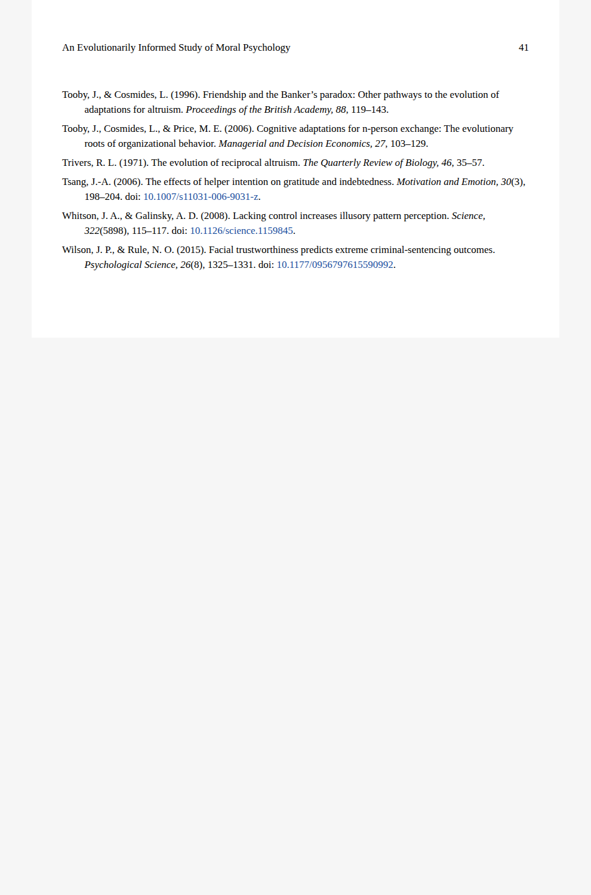An Evolutionarily Informed Study of Moral Psychology 41
Tooby, J., & Cosmides, L. (1996). Friendship and the Banker’s paradox: Other pathways to the evolution of adaptations for altruism. Proceedings of the British Academy, 88, 119–143.
Tooby, J., Cosmides, L., & Price, M. E. (2006). Cognitive adaptations for n-person exchange: The evolutionary roots of organizational behavior. Managerial and Decision Economics, 27, 103–129.
Trivers, R. L. (1971). The evolution of reciprocal altruism. The Quarterly Review of Biology, 46, 35–57.
Tsang, J.-A. (2006). The effects of helper intention on gratitude and indebtedness. Motivation and Emotion, 30(3), 198–204. doi: 10.1007/s11031-006-9031-z.
Whitson, J. A., & Galinsky, A. D. (2008). Lacking control increases illusory pattern perception. Science, 322(5898), 115–117. doi: 10.1126/science.1159845.
Wilson, J. P., & Rule, N. O. (2015). Facial trustworthiness predicts extreme criminal-sentencing outcomes. Psychological Science, 26(8), 1325–1331. doi: 10.1177/0956797615590992.